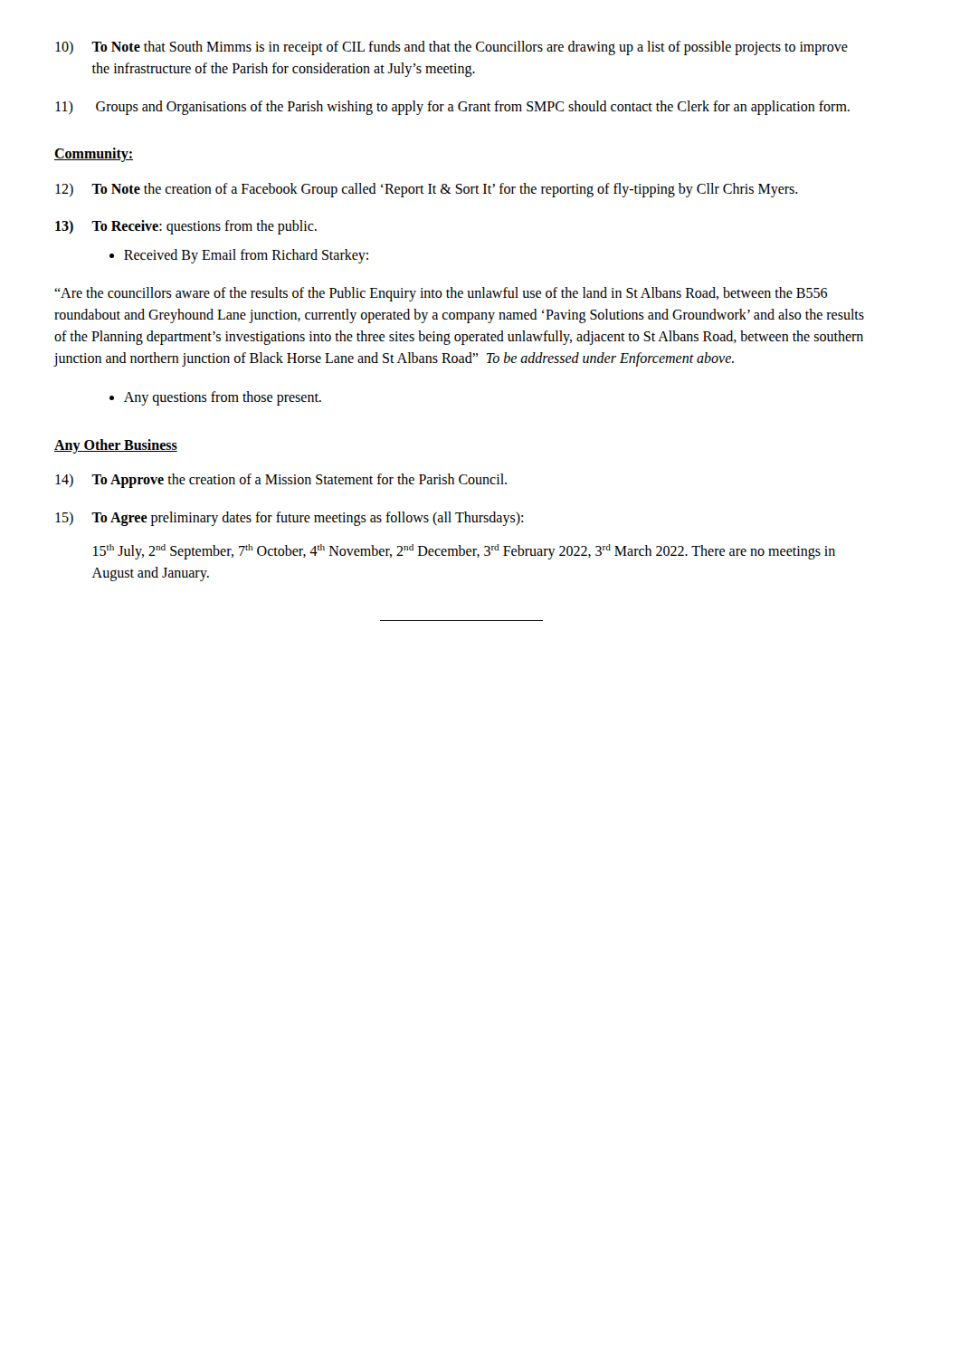10) To Note that South Mimms is in receipt of CIL funds and that the Councillors are drawing up a list of possible projects to improve the infrastructure of the Parish for consideration at July’s meeting.
11) Groups and Organisations of the Parish wishing to apply for a Grant from SMPC should contact the Clerk for an application form.
Community:
12) To Note the creation of a Facebook Group called ‘Report It & Sort It’ for the reporting of fly-tipping by Cllr Chris Myers.
13) To Receive: questions from the public.
Received By Email from Richard Starkey:
“Are the councillors aware of the results of the Public Enquiry into the unlawful use of the land in St Albans Road, between the B556 roundabout and Greyhound Lane junction, currently operated by a company named ‘Paving Solutions and Groundwork’ and also the results of the Planning department’s investigations into the three sites being operated unlawfully, adjacent to St Albans Road, between the southern junction and northern junction of Black Horse Lane and St Albans Road” To be addressed under Enforcement above.
Any questions from those present.
Any Other Business
14) To Approve the creation of a Mission Statement for the Parish Council.
15) To Agree preliminary dates for future meetings as follows (all Thursdays):
15th July, 2nd September, 7th October, 4th November, 2nd December, 3rd February 2022, 3rd March 2022. There are no meetings in August and January.